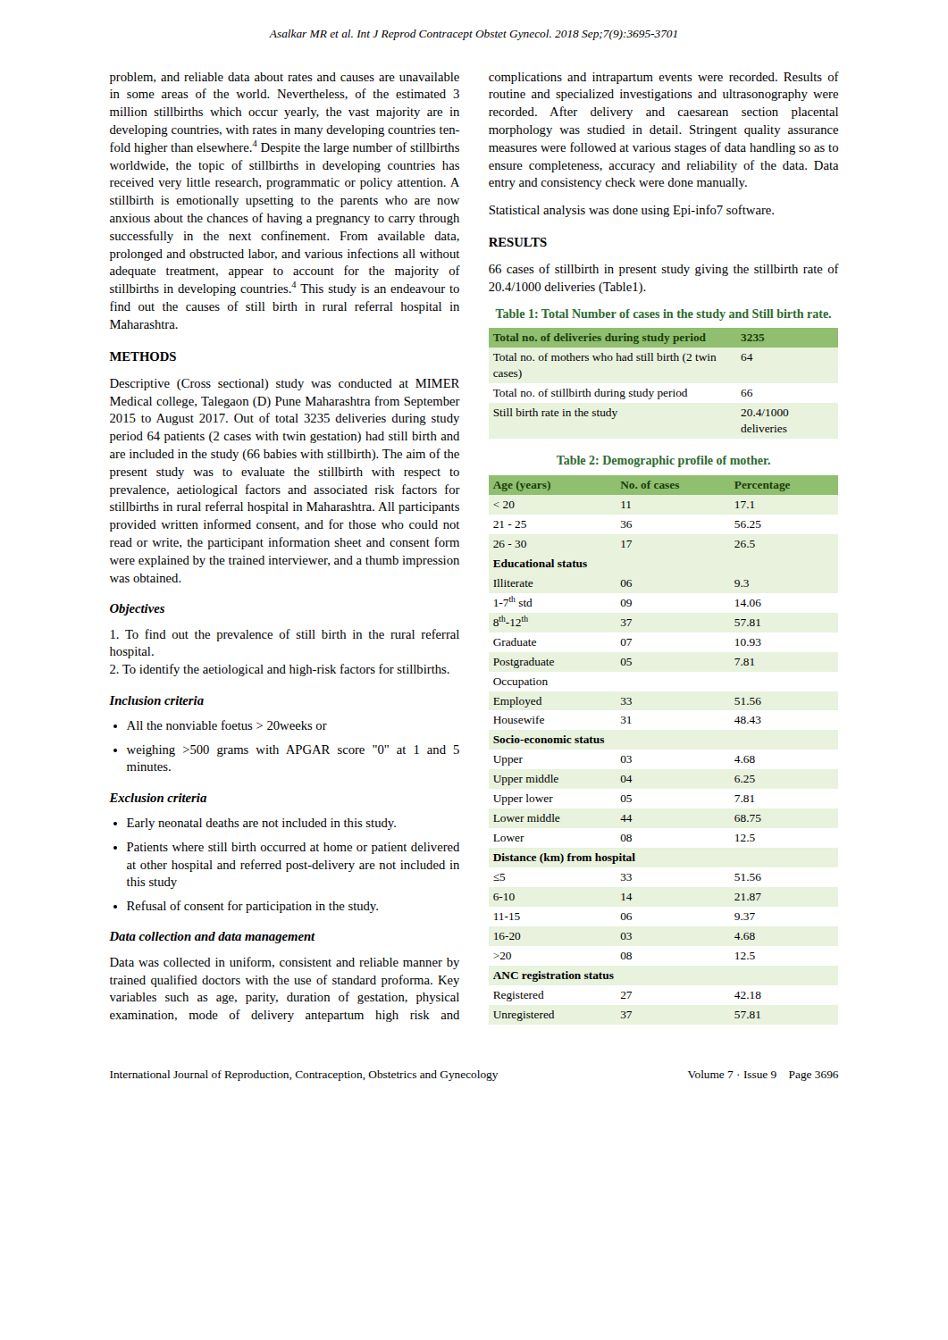Asalkar MR et al. Int J Reprod Contracept Obstet Gynecol. 2018 Sep;7(9):3695-3701
problem, and reliable data about rates and causes are unavailable in some areas of the world. Nevertheless, of the estimated 3 million stillbirths which occur yearly, the vast majority are in developing countries, with rates in many developing countries ten-fold higher than elsewhere.4 Despite the large number of stillbirths worldwide, the topic of stillbirths in developing countries has received very little research, programmatic or policy attention. A stillbirth is emotionally upsetting to the parents who are now anxious about the chances of having a pregnancy to carry through successfully in the next confinement. From available data, prolonged and obstructed labor, and various infections all without adequate treatment, appear to account for the majority of stillbirths in developing countries.4 This study is an endeavour to find out the causes of still birth in rural referral hospital in Maharashtra.
Methods
Descriptive (Cross sectional) study was conducted at MIMER Medical college, Talegaon (D) Pune Maharashtra from September 2015 to August 2017. Out of total 3235 deliveries during study period 64 patients (2 cases with twin gestation) had still birth and are included in the study (66 babies with stillbirth). The aim of the present study was to evaluate the stillbirth with respect to prevalence, aetiological factors and associated risk factors for stillbirths in rural referral hospital in Maharashtra. All participants provided written informed consent, and for those who could not read or write, the participant information sheet and consent form were explained by the trained interviewer, and a thumb impression was obtained.
Objectives
1. To find out the prevalence of still birth in the rural referral hospital.
2. To identify the aetiological and high-risk factors for stillbirths.
Inclusion criteria
All the nonviable foetus > 20weeks or
weighing >500 grams with APGAR score "0" at 1 and 5 minutes.
Exclusion criteria
Early neonatal deaths are not included in this study.
Patients where still birth occurred at home or patient delivered at other hospital and referred post-delivery are not included in this study
Refusal of consent for participation in the study.
Data collection and data management
Data was collected in uniform, consistent and reliable manner by trained qualified doctors with the use of standard proforma. Key variables such as age, parity, duration of gestation, physical examination, mode of delivery antepartum high risk and complications and intrapartum events were recorded. Results of routine and specialized investigations and ultrasonography were recorded. After delivery and caesarean section placental morphology was studied in detail. Stringent quality assurance measures were followed at various stages of data handling so as to ensure completeness, accuracy and reliability of the data. Data entry and consistency check were done manually.
Statistical analysis was done using Epi-info7 software.
Results
66 cases of stillbirth in present study giving the stillbirth rate of 20.4/1000 deliveries (Table1).
Table 1: Total Number of cases in the study and Still birth rate.
| Total no. of deliveries during study period | 3235 |
| --- | --- |
| Total no. of mothers who had still birth (2 twin cases) | 64 |
| Total no. of stillbirth during study period | 66 |
| Still birth rate in the study | 20.4/1000 deliveries |
Table 2: Demographic profile of mother.
| Age (years) | No. of cases | Percentage |
| --- | --- | --- |
| < 20 | 11 | 17.1 |
| 21 - 25 | 36 | 56.25 |
| 26 - 30 | 17 | 26.5 |
| Educational status |
| Illiterate | 06 | 9.3 |
| 1-7 th std | 09 | 14.06 |
| 8 th -12 th | 37 | 57.81 |
| Graduate | 07 | 10.93 |
| Postgraduate | 05 | 7.81 |
| Occupation | | |
| Employed | 33 | 51.56 |
| Housewife | 31 | 48.43 |
| Socio-economic status |
| Upper | 03 | 4.68 |
| Upper middle | 04 | 6.25 |
| Upper lower | 05 | 7.81 |
| Lower middle | 44 | 68.75 |
| Lower | 08 | 12.5 |
| Distance (km) from hospital |
| ≤5 | 33 | 51.56 |
| 6-10 | 14 | 21.87 |
| 11-15 | 06 | 9.37 |
| 16-20 | 03 | 4.68 |
| >20 | 08 | 12.5 |
| ANC registration status |
| Registered | 27 | 42.18 |
| Unregistered | 37 | 57.81 |
International Journal of Reproduction, Contraception, Obstetrics and Gynecology Volume 7 · Issue 9 Page 3696